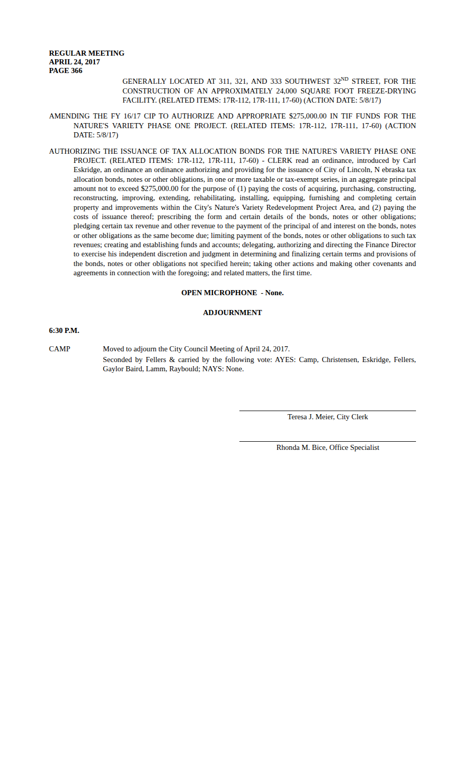REGULAR MEETING
APRIL 24, 2017
PAGE 366
GENERALLY LOCATED AT 311, 321, AND 333 SOUTHWEST 32ND STREET, FOR THE CONSTRUCTION OF AN APPROXIMATELY 24,000 SQUARE FOOT FREEZE-DRYING FACILITY. (RELATED ITEMS: 17R-112, 17R-111, 17-60) (ACTION DATE: 5/8/17)
AMENDING THE FY 16/17 CIP TO AUTHORIZE AND APPROPRIATE $275,000.00 IN TIF FUNDS FOR THE NATURE'S VARIETY PHASE ONE PROJECT. (RELATED ITEMS: 17R-112, 17R-111, 17-60) (ACTION DATE: 5/8/17)
AUTHORIZING THE ISSUANCE OF TAX ALLOCATION BONDS FOR THE NATURE'S VARIETY PHASE ONE PROJECT. (RELATED ITEMS: 17R-112, 17R-111, 17-60) - CLERK read an ordinance, introduced by Carl Eskridge, an ordinance an ordinance authorizing and providing for the issuance of City of Lincoln, N ebraska tax allocation bonds, notes or other obligations, in one or more taxable or tax-exempt series, in an aggregate principal amount not to exceed $275,000.00 for the purpose of (1) paying the costs of acquiring, purchasing, constructing, reconstructing, improving, extending, rehabilitating, installing, equipping, furnishing and completing certain property and improvements within the City's Nature's Variety Redevelopment Project Area, and (2) paying the costs of issuance thereof; prescribing the form and certain details of the bonds, notes or other obligations; pledging certain tax revenue and other revenue to the payment of the principal of and interest on the bonds, notes or other obligations as the same become due; limiting payment of the bonds, notes or other obligations to such tax revenues; creating and establishing funds and accounts; delegating, authorizing and directing the Finance Director to exercise his independent discretion and judgment in determining and finalizing certain terms and provisions of the bonds, notes or other obligations not specified herein; taking other actions and making other covenants and agreements in connection with the foregoing; and related matters, the first time.
OPEN MICROPHONE - None.
ADJOURNMENT
6:30 P.M.
CAMP
Moved to adjourn the City Council Meeting of April 24, 2017.
Seconded by Fellers & carried by the following vote: AYES: Camp, Christensen, Eskridge, Fellers, Gaylor Baird, Lamm, Raybould; NAYS: None.
Teresa J. Meier, City Clerk
Rhonda M. Bice, Office Specialist